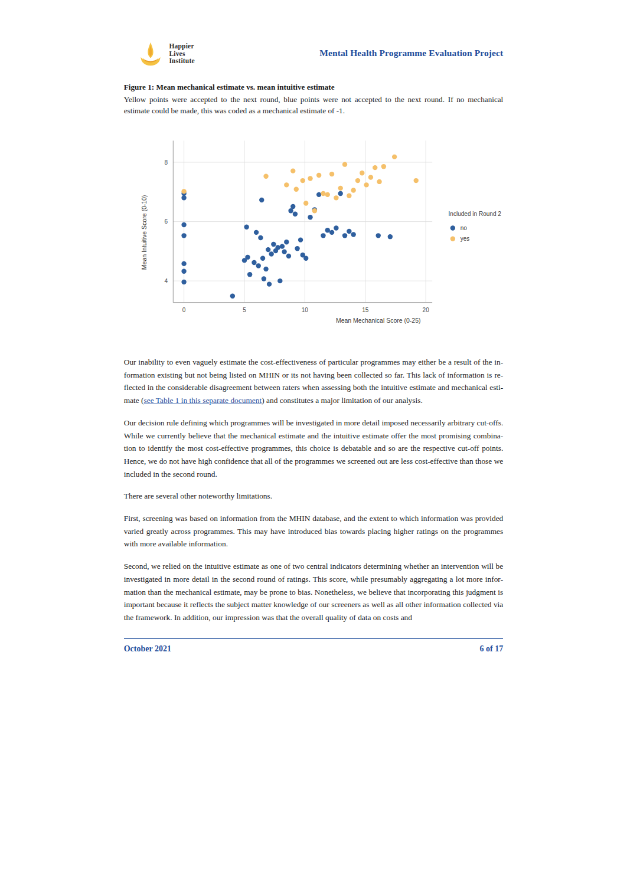Happier Lives Institute
Mental Health Programme Evaluation Project
Figure 1: Mean mechanical estimate vs. mean intuitive estimate
Yellow points were accepted to the next round, blue points were not accepted to the next round. If no mechanical estimate could be made, this was coded as a mechanical estimate of -1.
4 6 8 0 5 10 15 20 Mean Intuitive Score (0-10) Mean Mechanical Score (0-25) Included in Round 2 no yes
Our inability to even vaguely estimate the cost-effectiveness of particular programmes may either be a result of the information existing but not being listed on MHIN or its not having been collected so far. This lack of information is reflected in the considerable disagreement between raters when assessing both the intuitive estimate and mechanical estimate (see Table 1 in this separate document) and constitutes a major limitation of our analysis.
Our decision rule defining which programmes will be investigated in more detail imposed necessarily arbitrary cut-offs. While we currently believe that the mechanical estimate and the intuitive estimate offer the most promising combination to identify the most cost-effective programmes, this choice is debatable and so are the respective cut-off points. Hence, we do not have high confidence that all of the programmes we screened out are less cost-effective than those we included in the second round.
There are several other noteworthy limitations.
First, screening was based on information from the MHIN database, and the extent to which information was provided varied greatly across programmes. This may have introduced bias towards placing higher ratings on the programmes with more available information.
Second, we relied on the intuitive estimate as one of two central indicators determining whether an intervention will be investigated in more detail in the second round of ratings. This score, while presumably aggregating a lot more information than the mechanical estimate, may be prone to bias. Nonetheless, we believe that incorporating this judgment is important because it reflects the subject matter knowledge of our screeners as well as all other information collected via the framework. In addition, our impression was that the overall quality of data on costs and
October 2021 6 of 17